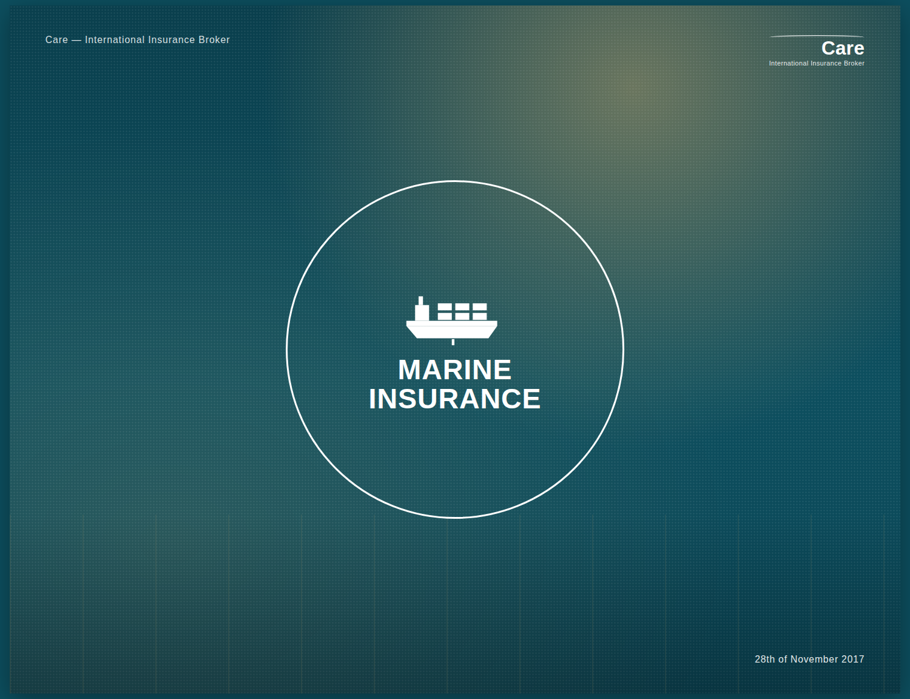Care — International Insurance Broker
Care International Insurance Broker
Marine Insurance
28th of November 2017